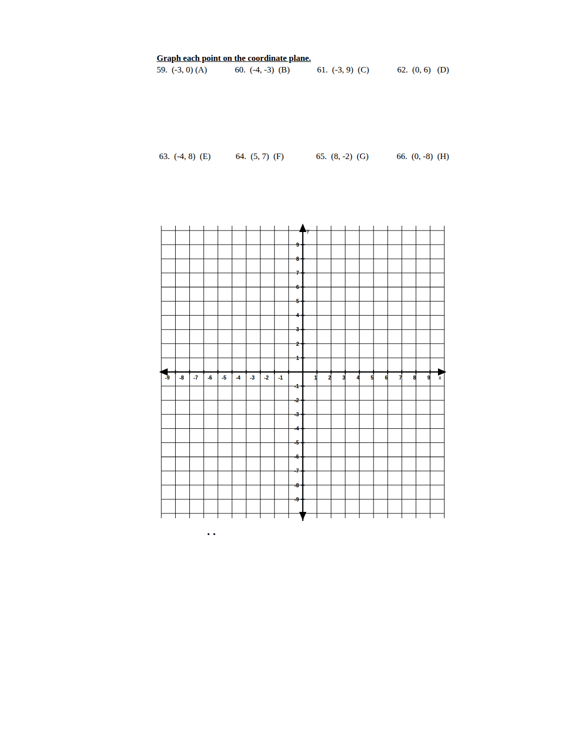Graph each point on the coordinate plane.
59. (-3, 0) (A)
60. (-4, -3) (B)
61. (-3, 9) (C)
62. (0, 6) (D)
63. (-4, 8) (E)
64. (5, 7) (F)
65. (8, -2) (G)
66. (0, -8) (H)
-9 -8 -7 -6 -5 -4 -3 -2 -1 1 2 3 4 5 6 7 8 9 x y 9 8 7 6 5 4 3 2 1 -1 -2 -3 -4 -5 -6 -7 -8 -9
• •